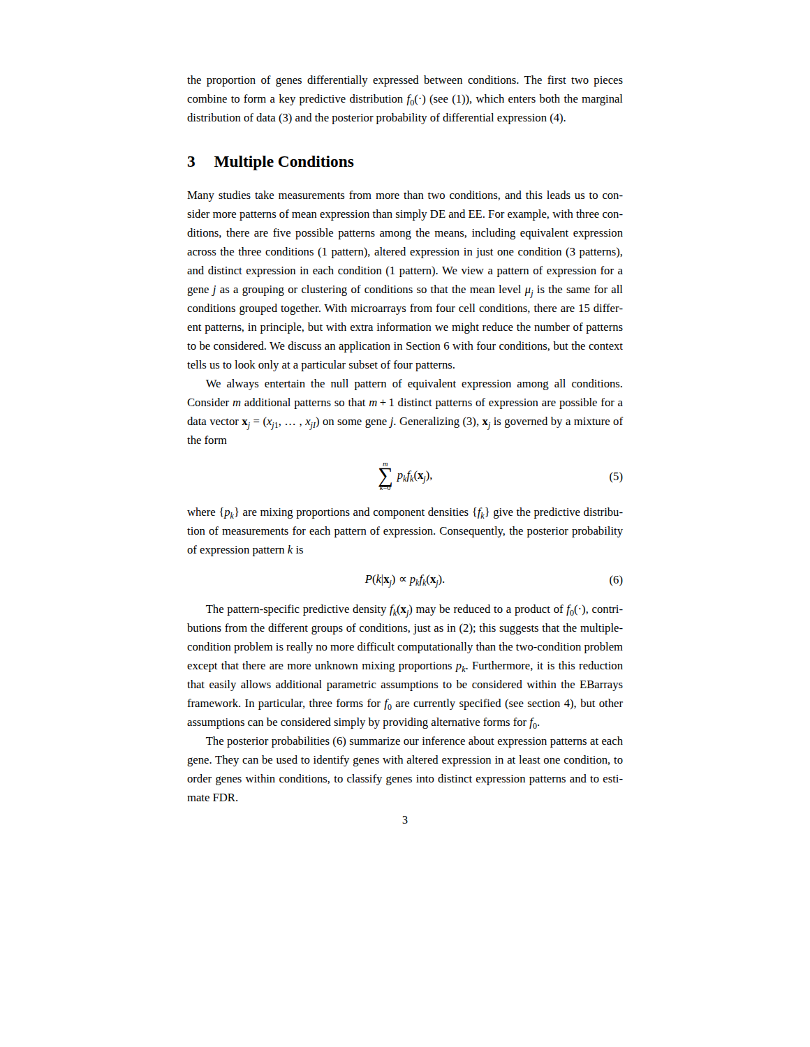the proportion of genes differentially expressed between conditions. The first two pieces combine to form a key predictive distribution f0(·) (see (1)), which enters both the marginal distribution of data (3) and the posterior probability of differential expression (4).
3 Multiple Conditions
Many studies take measurements from more than two conditions, and this leads us to consider more patterns of mean expression than simply DE and EE. For example, with three conditions, there are five possible patterns among the means, including equivalent expression across the three conditions (1 pattern), altered expression in just one condition (3 patterns), and distinct expression in each condition (1 pattern). We view a pattern of expression for a gene j as a grouping or clustering of conditions so that the mean level μj is the same for all conditions grouped together. With microarrays from four cell conditions, there are 15 different patterns, in principle, but with extra information we might reduce the number of patterns to be considered. We discuss an application in Section 6 with four conditions, but the context tells us to look only at a particular subset of four patterns.
We always entertain the null pattern of equivalent expression among all conditions. Consider m additional patterns so that m + 1 distinct patterns of expression are possible for a data vector xj = (xj1, … , xjI) on some gene j. Generalizing (3), xj is governed by a mixture of the form
m ∑ k=0 pkfk(xj), (5)
where {pk} are mixing proportions and component densities {fk} give the predictive distribution of measurements for each pattern of expression. Consequently, the posterior probability of expression pattern k is
P(k|xj) ∝ pkfk(xj). (6)
The pattern-specific predictive density fk(xj) may be reduced to a product of f0(·), contributions from the different groups of conditions, just as in (2); this suggests that the multiple-condition problem is really no more difficult computationally than the two-condition problem except that there are more unknown mixing proportions pk. Furthermore, it is this reduction that easily allows additional parametric assumptions to be considered within the EBarrays framework. In particular, three forms for f0 are currently specified (see section 4), but other assumptions can be considered simply by providing alternative forms for f0.
The posterior probabilities (6) summarize our inference about expression patterns at each gene. They can be used to identify genes with altered expression in at least one condition, to order genes within conditions, to classify genes into distinct expression patterns and to estimate FDR.
3